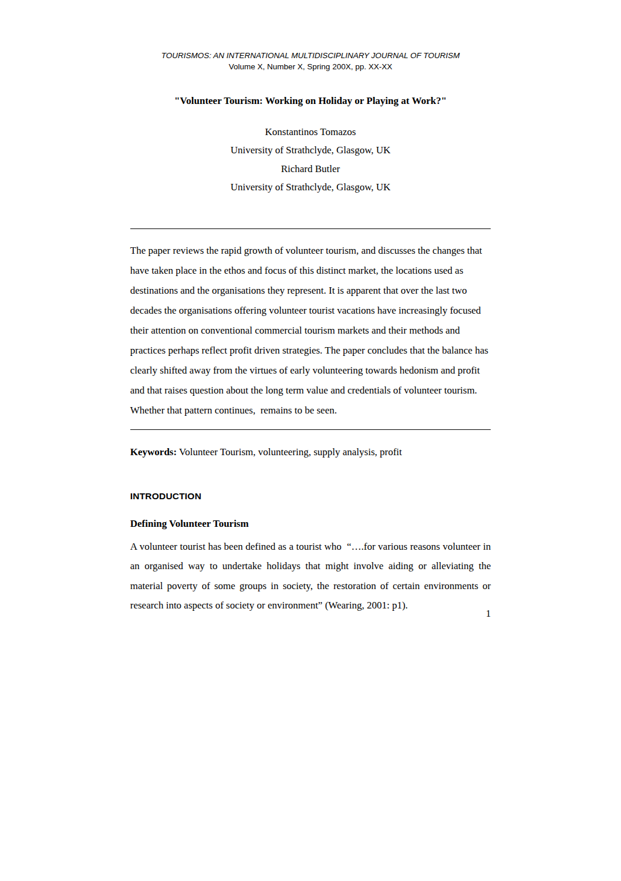TOURISMOS: AN INTERNATIONAL MULTIDISCIPLINARY JOURNAL OF TOURISM
Volume X, Number X, Spring 200X, pp. XX-XX
"Volunteer Tourism: Working on Holiday or Playing at Work?"
Konstantinos Tomazos University of Strathclyde, Glasgow, UK Richard Butler University of Strathclyde, Glasgow, UK
The paper reviews the rapid growth of volunteer tourism, and discusses the changes that have taken place in the ethos and focus of this distinct market, the locations used as destinations and the organisations they represent. It is apparent that over the last two decades the organisations offering volunteer tourist vacations have increasingly focused their attention on conventional commercial tourism markets and their methods and practices perhaps reflect profit driven strategies. The paper concludes that the balance has clearly shifted away from the virtues of early volunteering towards hedonism and profit and that raises question about the long term value and credentials of volunteer tourism. Whether that pattern continues, remains to be seen.
Keywords: Volunteer Tourism, volunteering, supply analysis, profit
INTRODUCTION
Defining Volunteer Tourism
A volunteer tourist has been defined as a tourist who “….for various reasons volunteer in an organised way to undertake holidays that might involve aiding or alleviating the material poverty of some groups in society, the restoration of certain environments or research into aspects of society or environment” (Wearing, 2001: p1).
1